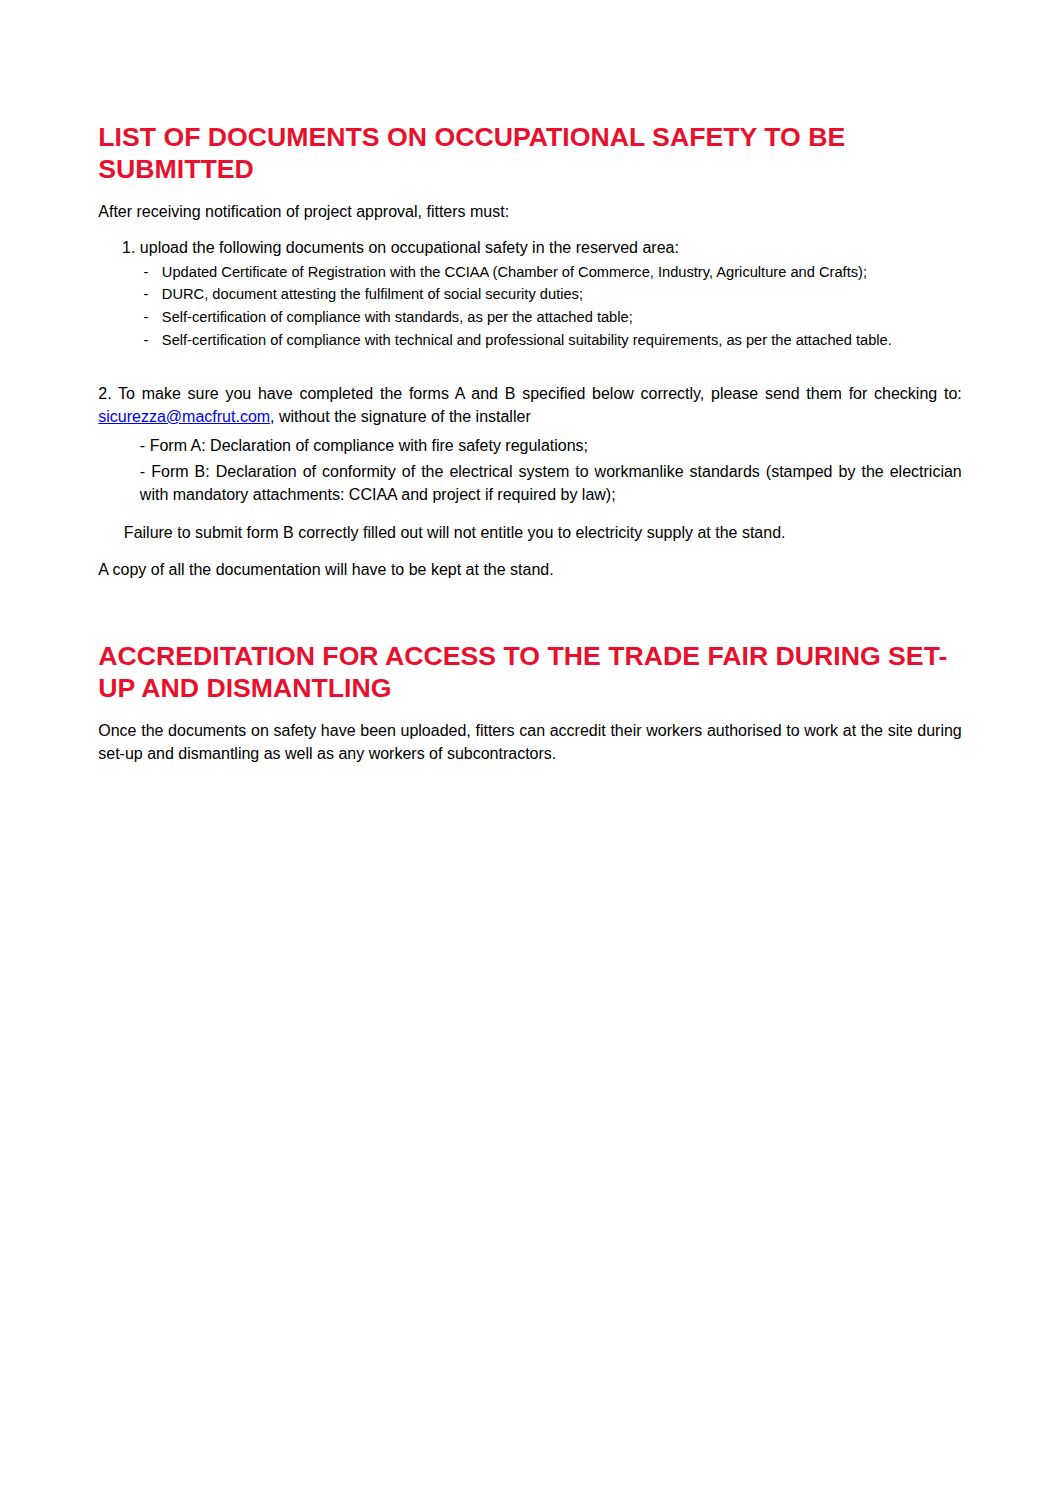LIST OF DOCUMENTS ON OCCUPATIONAL SAFETY TO BE SUBMITTED
After receiving notification of project approval, fitters must:
upload the following documents on occupational safety in the reserved area:
Updated Certificate of Registration with the CCIAA (Chamber of Commerce, Industry, Agriculture and Crafts);
DURC, document attesting the fulfilment of social security duties;
Self-certification of compliance with standards, as per the attached table;
Self-certification of compliance with technical and professional suitability requirements, as per the attached table.
2. To make sure you have completed the forms A and B specified below correctly, please send them for checking to: sicurezza@macfrut.com, without the signature of the installer
- Form A: Declaration of compliance with fire safety regulations;
- Form B: Declaration of conformity of the electrical system to workmanlike standards (stamped by the electrician with mandatory attachments: CCIAA and project if required by law);
Failure to submit form B correctly filled out will not entitle you to electricity supply at the stand.
A copy of all the documentation will have to be kept at the stand.
ACCREDITATION FOR ACCESS TO THE TRADE FAIR DURING SET-UP AND DISMANTLING
Once the documents on safety have been uploaded, fitters can accredit their workers authorised to work at the site during set-up and dismantling as well as any workers of subcontractors.